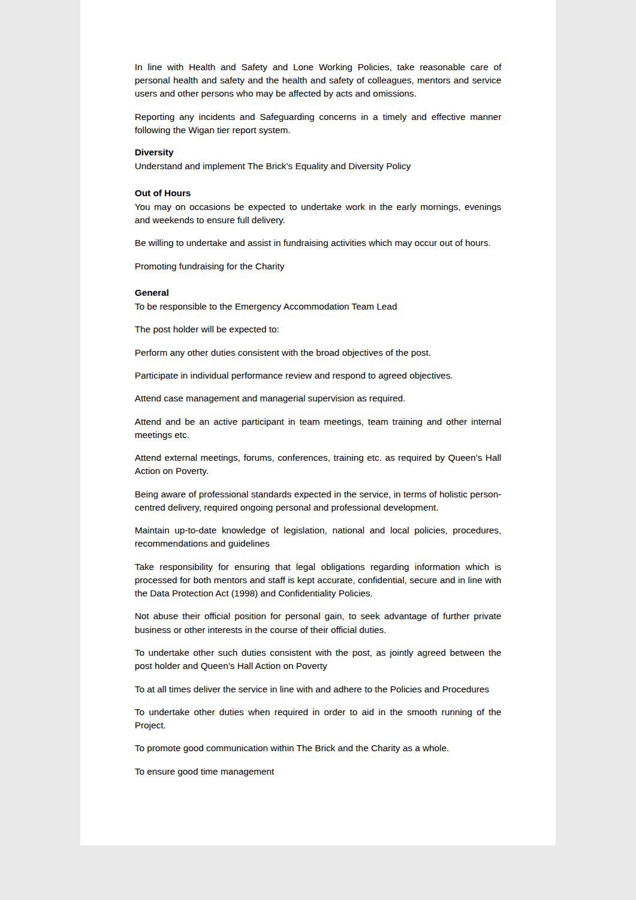In line with Health and Safety and Lone Working Policies, take reasonable care of personal health and safety and the health and safety of colleagues, mentors and service users and other persons who may be affected by acts and omissions.
Reporting any incidents and Safeguarding concerns in a timely and effective manner following the Wigan tier report system.
Diversity
Understand and implement The Brick’s Equality and Diversity Policy
Out of Hours
You may on occasions be expected to undertake work in the early mornings, evenings and weekends to ensure full delivery.
Be willing to undertake and assist in fundraising activities which may occur out of hours.
Promoting fundraising for the Charity
General
To be responsible to the Emergency Accommodation Team Lead
The post holder will be expected to:
Perform any other duties consistent with the broad objectives of the post.
Participate in individual performance review and respond to agreed objectives.
Attend case management and managerial supervision as required.
Attend and be an active participant in team meetings, team training and other internal meetings etc.
Attend external meetings, forums, conferences, training etc. as required by Queen’s Hall Action on Poverty.
Being aware of professional standards expected in the service, in terms of holistic person-centred delivery, required ongoing personal and professional development.
Maintain up-to-date knowledge of legislation, national and local policies, procedures, recommendations and guidelines
Take responsibility for ensuring that legal obligations regarding information which is processed for both mentors and staff is kept accurate, confidential, secure and in line with the Data Protection Act (1998) and Confidentiality Policies.
Not abuse their official position for personal gain, to seek advantage of further private business or other interests in the course of their official duties.
To undertake other such duties consistent with the post, as jointly agreed between the post holder and Queen’s Hall Action on Poverty
To at all times deliver the service in line with and adhere to the Policies and Procedures
To undertake other duties when required in order to aid in the smooth running of the Project.
To promote good communication within The Brick and the Charity as a whole.
To ensure good time management